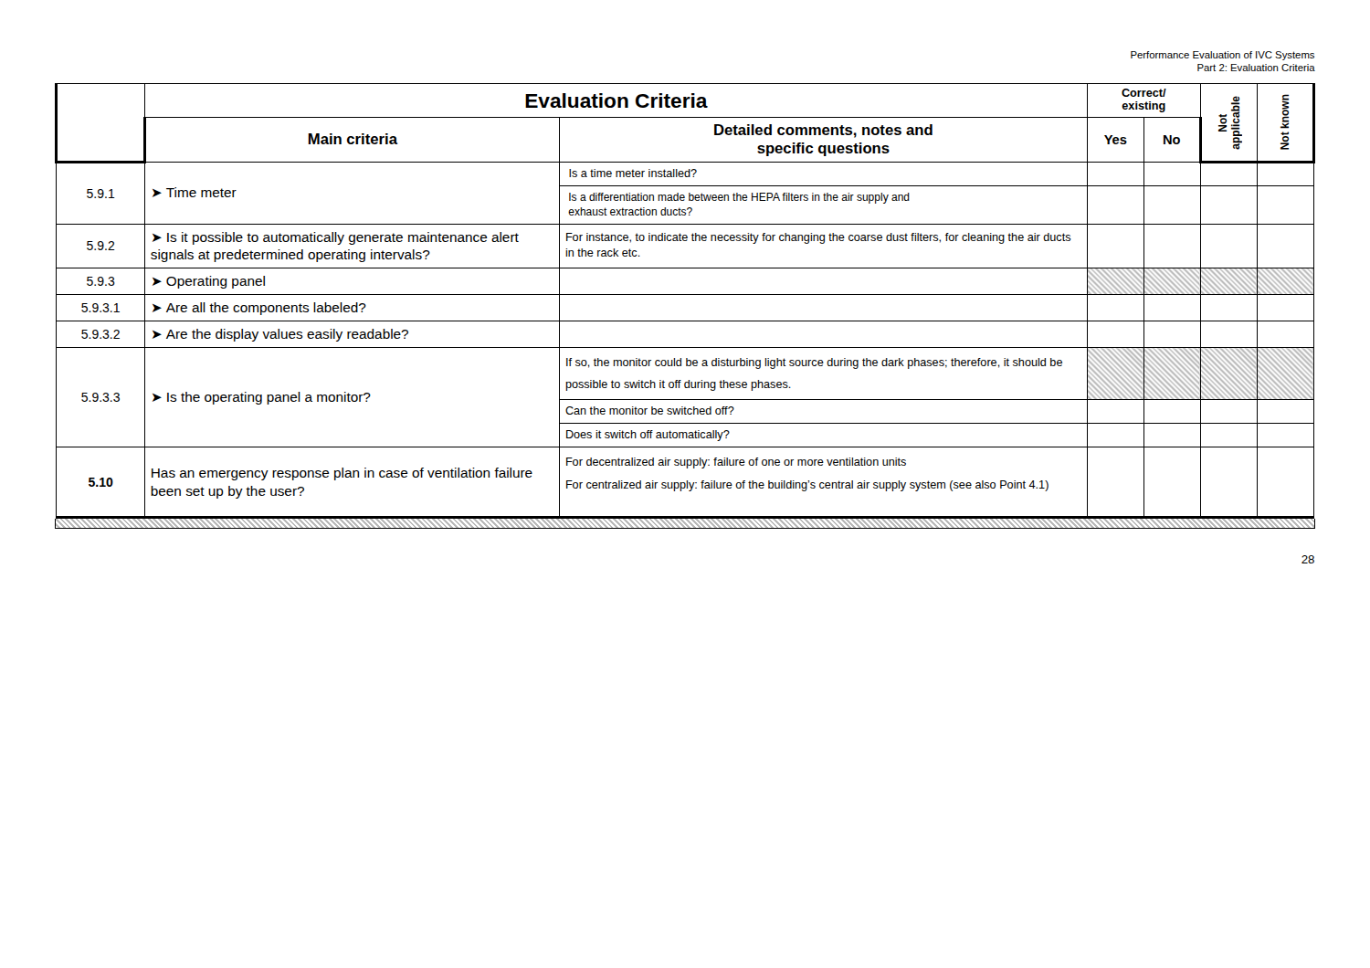Performance Evaluation of IVC Systems
Part 2: Evaluation Criteria
| | Evaluation Criteria | Correct/ existing | Not applicable | Not known |
| --- | --- | --- | --- | --- |
| Main criteria | Detailed comments, notes and specific questions | Yes | No |
| 5.9.1 | ➤ Time meter | Is a time meter installed? | | | | |
| Is a differentiation made between the HEPA filters in the air supply and exhaust extraction ducts? | | | | |
| 5.9.2 | ➤ Is it possible to automatically generate maintenance alert signals at predetermined operating intervals? | For instance, to indicate the necessity for changing the coarse dust filters, for cleaning the air ducts in the rack etc. | | | | |
| 5.9.3 | ➤ Operating panel | | | | | |
| 5.9.3.1 | ➤ Are all the components labeled? | | | | | |
| 5.9.3.2 | ➤ Are the display values easily readable? | | | | | |
| 5.9.3.3 | ➤ Is the operating panel a monitor? | If so, the monitor could be a disturbing light source during the dark phases; therefore, it should be possible to switch it off during these phases. | | | | |
| Can the monitor be switched off? | | | | |
| Does it switch off automatically? | | | | |
| 5.10 | Has an emergency response plan in case of ventilation failure been set up by the user? | For decentralized air supply: failure of one or more ventilation units For centralized air supply: failure of the building’s central air supply system (see also Point 4.1) | | | | |
28